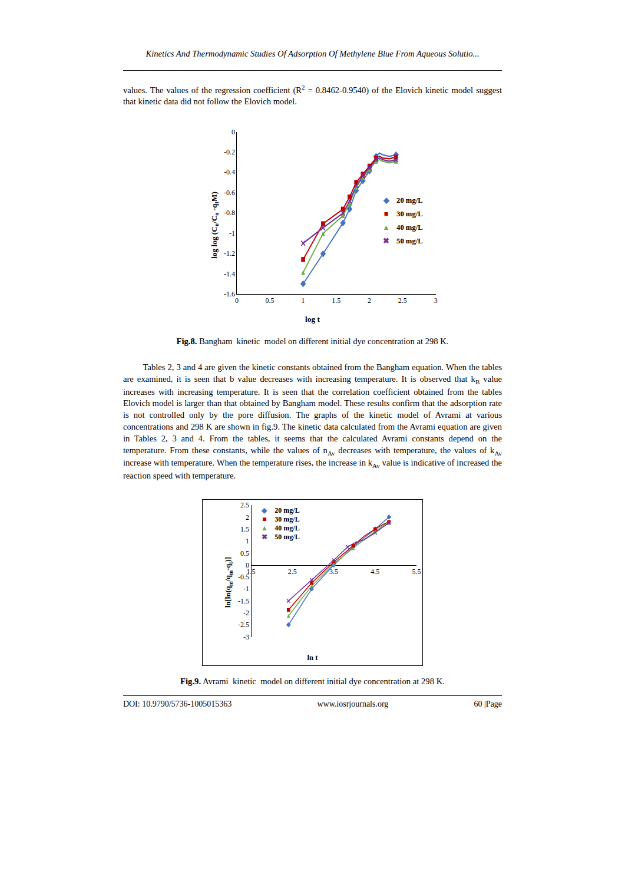Kinetics And Thermodynamic Studies Of Adsorption Of Methylene Blue From Aqueous Solutio...
values. The values of the regression coefficient (R2 = 0.8462-0.9540) of the Elovich kinetic model suggest that kinetic data did not follow the Elovich model.
log log (Co/Co -qtM)
log t
0
-0.2
-0.4
-0.6
-0.8
-1
-1.2
-1.4
-1.6
0
0.5
1
1.5
2
2.5
3
◆20 mg/L
■30 mg/L
▲40 mg/L
✖50 mg/L
Fig.8. Bangham kinetic model on different initial dye concentration at 298 K.
Tables 2, 3 and 4 are given the kinetic constants obtained from the Bangham equation. When the tables are examined, it is seen that b value decreases with increasing temperature. It is observed that kB value increases with increasing temperature. It is seen that the correlation coefficient obtained from the tables Elovich model is larger than that obtained by Bangham model. These results confirm that the adsorption rate is not controlled only by the pore diffusion. The graphs of the kinetic model of Avrami at various concentrations and 298 K are shown in fig.9. The kinetic data calculated from the Avrami equation are given in Tables 2, 3 and 4. From the tables, it seems that the calculated Avrami constants depend on the temperature. From these constants, while the values of nAv decreases with temperature, the values of kAv increase with temperature. When the temperature rises, the increase in kAv value is indicative of increased the reaction speed with temperature.
ln[ln(qm/qm-qt)]
ln t
2.5
2
1.5
1
0.5
0
-0.5
-1
-1.5
-2
-2.5
-3
1.5
2.5
3.5
4.5
5.5
◆20 mg/L
■30 mg/L
▲40 mg/L
✖50 mg/L
Fig.9. Avrami kinetic model on different initial dye concentration at 298 K.
DOI: 10.9790/5736-1005015363 www.iosrjournals.org 60 |Page